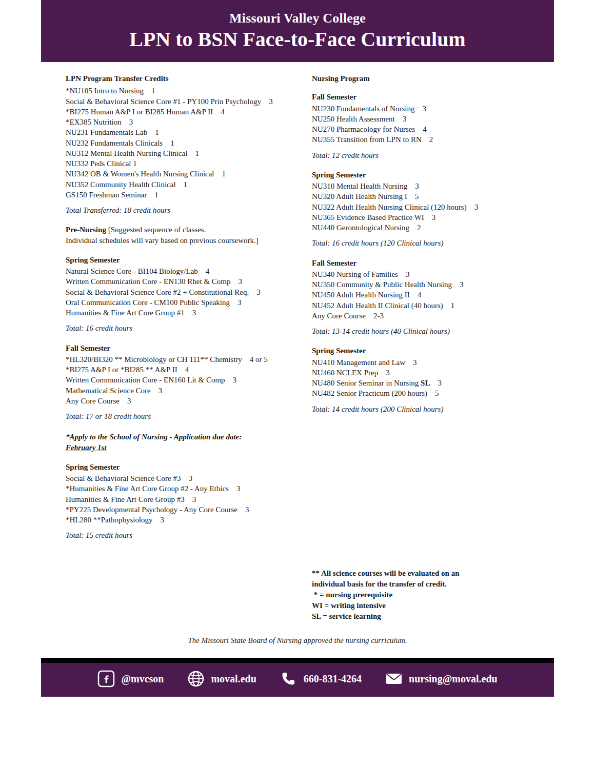Missouri Valley College
LPN to BSN Face-to-Face Curriculum
LPN Program Transfer Credits
*NU105 Intro to Nursing 1
Social & Behavioral Science Core #1 - PY100 Prin Psychology 3
*BI275 Human A&P I or BI285 Human A&P II 4
*EX385 Nutrition 3
NU231 Fundamentals Lab 1
NU232 Fundamentals Clinicals 1
NU312 Mental Health Nursing Clinical 1
NU332 Peds Clinical 1
NU342 OB & Women's Health Nursing Clinical 1
NU352 Community Health Clinical 1
GS150 Freshman Seminar 1
Total Transferred: 18 credit hours
Pre-Nursing [Suggested sequence of classes.
Individual schedules will vary based on previous coursework.]
Spring Semester
Natural Science Core - BI104 Biology/Lab 4
Written Communication Core - EN130 Rhet & Comp 3
Social & Behavioral Science Core #2 + Constitutional Req. 3
Oral Communication Core - CM100 Public Speaking 3
Humanities & Fine Art Core Group #1 3
Total: 16 credit hours
Fall Semester
*HL320/BI320 ** Microbiology or CH 111** Chemistry 4 or 5
*BI275 A&P I or *BI285 ** A&P II 4
Written Communication Core - EN160 Lit & Comp 3
Mathematical Science Core 3
Any Core Course 3
Total: 17 or 18 credit hours
*Apply to the School of Nursing - Application due date: February 1st
Spring Semester
Social & Behavioral Science Core #3 3
*Humanities & Fine Art Core Group #2 - Any Ethics 3
Humanities & Fine Art Core Group #3 3
*PY225 Developmental Psychology - Any Core Course 3
*HL280 **Pathophysiology 3
Total: 15 credit hours
Nursing Program
Fall Semester
NU230 Fundamentals of Nursing 3
NU250 Health Assessment 3
NU270 Pharmacology for Nurses 4
NU355 Transition from LPN to RN 2
Total: 12 credit hours
Spring Semester
NU310 Mental Health Nursing 3
NU320 Adult Health Nursing I 5
NU322 Adult Health Nursing Clinical (120 hours) 3
NU365 Evidence Based Practice WI 3
NU440 Gerontological Nursing 2
Total: 16 credit hours (120 Clinical hours)
Fall Semester
NU340 Nursing of Families 3
NU350 Community & Public Health Nursing 3
NU450 Adult Health Nursing II 4
NU452 Adult Health II Clinical (40 hours) 1
Any Core Course 2-3
Total: 13-14 credit hours (40 Clinical hours)
Spring Semester
NU410 Management and Law 3
NU460 NCLEX Prep 3
NU480 Senior Seminar in Nursing SL 3
NU482 Senior Practicum (200 hours) 5
Total: 14 credit hours (200 Clinical hours)
** All science courses will be evaluated on an
individual basis for the transfer of credit.
* = nursing prerequisite
WI = writing intensive
SL = service learning
The Missouri State Board of Nursing approved the nursing curriculum.
@mvcson
moval.edu
660-831-4264
nursing@moval.edu